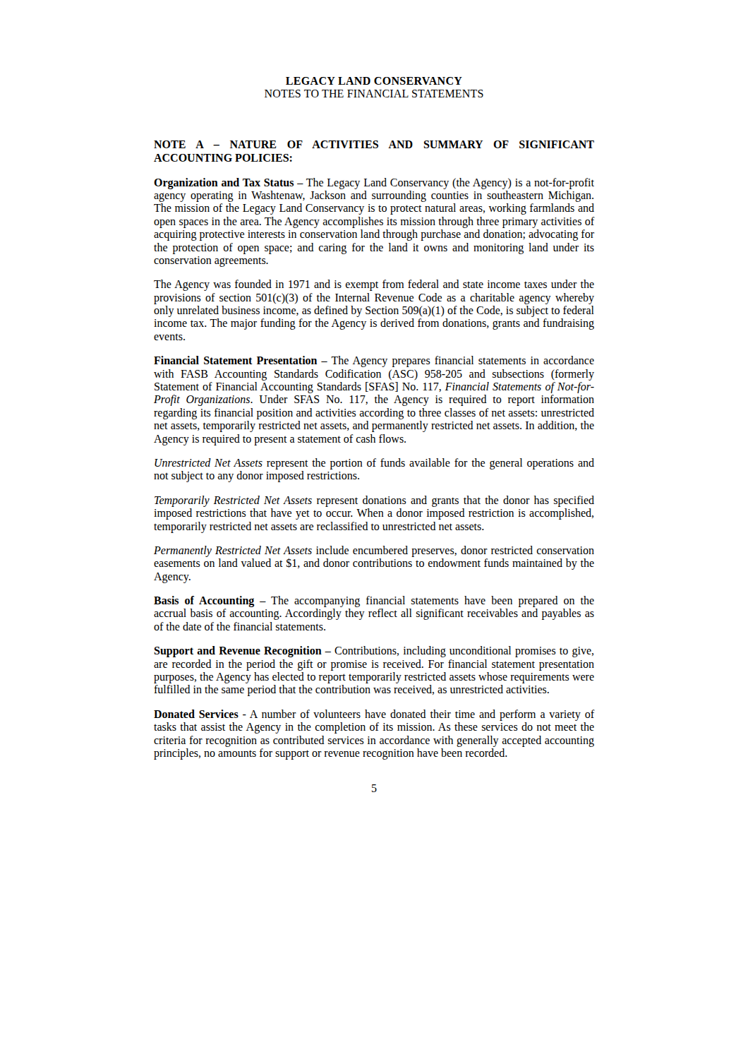Legacy Land Conservancy
Notes to the Financial Statements
Note A – Nature of Activities and Summary of Significant Accounting Policies:
Organization and Tax Status – The Legacy Land Conservancy (the Agency) is a not-for-profit agency operating in Washtenaw, Jackson and surrounding counties in southeastern Michigan. The mission of the Legacy Land Conservancy is to protect natural areas, working farmlands and open spaces in the area. The Agency accomplishes its mission through three primary activities of acquiring protective interests in conservation land through purchase and donation; advocating for the protection of open space; and caring for the land it owns and monitoring land under its conservation agreements.
The Agency was founded in 1971 and is exempt from federal and state income taxes under the provisions of section 501(c)(3) of the Internal Revenue Code as a charitable agency whereby only unrelated business income, as defined by Section 509(a)(1) of the Code, is subject to federal income tax. The major funding for the Agency is derived from donations, grants and fundraising events.
Financial Statement Presentation – The Agency prepares financial statements in accordance with FASB Accounting Standards Codification (ASC) 958-205 and subsections (formerly Statement of Financial Accounting Standards [SFAS] No. 117, Financial Statements of Not-for-Profit Organizations. Under SFAS No. 117, the Agency is required to report information regarding its financial position and activities according to three classes of net assets: unrestricted net assets, temporarily restricted net assets, and permanently restricted net assets. In addition, the Agency is required to present a statement of cash flows.
Unrestricted Net Assets represent the portion of funds available for the general operations and not subject to any donor imposed restrictions.
Temporarily Restricted Net Assets represent donations and grants that the donor has specified imposed restrictions that have yet to occur. When a donor imposed restriction is accomplished, temporarily restricted net assets are reclassified to unrestricted net assets.
Permanently Restricted Net Assets include encumbered preserves, donor restricted conservation easements on land valued at $1, and donor contributions to endowment funds maintained by the Agency.
Basis of Accounting – The accompanying financial statements have been prepared on the accrual basis of accounting. Accordingly they reflect all significant receivables and payables as of the date of the financial statements.
Support and Revenue Recognition – Contributions, including unconditional promises to give, are recorded in the period the gift or promise is received. For financial statement presentation purposes, the Agency has elected to report temporarily restricted assets whose requirements were fulfilled in the same period that the contribution was received, as unrestricted activities.
Donated Services - A number of volunteers have donated their time and perform a variety of tasks that assist the Agency in the completion of its mission. As these services do not meet the criteria for recognition as contributed services in accordance with generally accepted accounting principles, no amounts for support or revenue recognition have been recorded.
5